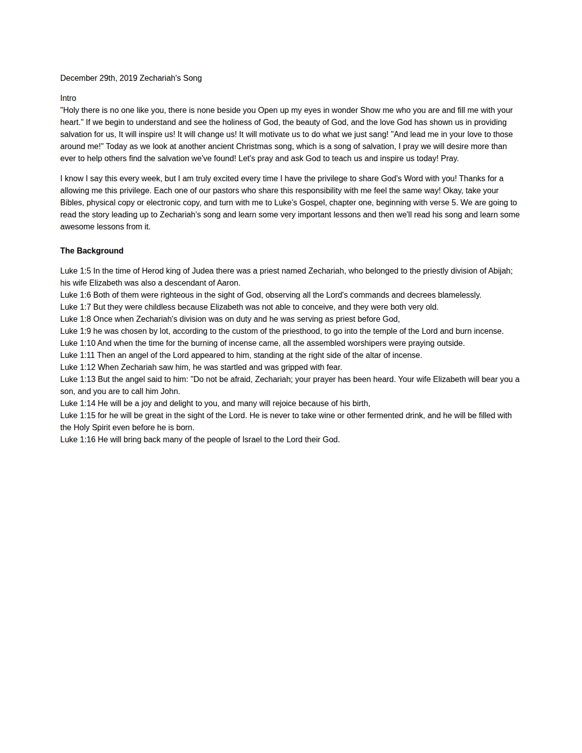December 29th, 2019 Zechariah's Song
Intro
"Holy there is no one like you, there is none beside you Open up my eyes in wonder Show me who you are and fill me with your heart." If we begin to understand and see the holiness of God, the beauty of God, and the love God has shown us in providing salvation for us, It will inspire us! It will change us! It will motivate us to do what we just sang! "And lead me in your love to those around me!" Today as we look at another ancient Christmas song, which is a song of salvation, I pray we will desire more than ever to help others find the salvation we've found! Let's pray and ask God to teach us and inspire us today! Pray.
I know I say this every week, but I am truly excited every time I have the privilege to share God's Word with you! Thanks for a allowing me this privilege. Each one of our pastors who share this responsibility with me feel the same way! Okay, take your Bibles, physical copy or electronic copy, and turn with me to Luke's Gospel, chapter one, beginning with verse 5. We are going to read the story leading up to Zechariah's song and learn some very important lessons and then we'll read his song and learn some awesome lessons from it.
The Background
Luke 1:5 In the time of Herod king of Judea there was a priest named Zechariah, who belonged to the priestly division of Abijah; his wife Elizabeth was also a descendant of Aaron.
Luke 1:6 Both of them were righteous in the sight of God, observing all the Lord's commands and decrees blamelessly.
Luke 1:7 But they were childless because Elizabeth was not able to conceive, and they were both very old.
Luke 1:8 Once when Zechariah's division was on duty and he was serving as priest before God,
Luke 1:9 he was chosen by lot, according to the custom of the priesthood, to go into the temple of the Lord and burn incense.
Luke 1:10 And when the time for the burning of incense came, all the assembled worshipers were praying outside.
Luke 1:11 Then an angel of the Lord appeared to him, standing at the right side of the altar of incense.
Luke 1:12 When Zechariah saw him, he was startled and was gripped with fear.
Luke 1:13 But the angel said to him: "Do not be afraid, Zechariah; your prayer has been heard. Your wife Elizabeth will bear you a son, and you are to call him John.
Luke 1:14 He will be a joy and delight to you, and many will rejoice because of his birth,
Luke 1:15 for he will be great in the sight of the Lord. He is never to take wine or other fermented drink, and he will be filled with the Holy Spirit even before he is born.
Luke 1:16 He will bring back many of the people of Israel to the Lord their God.